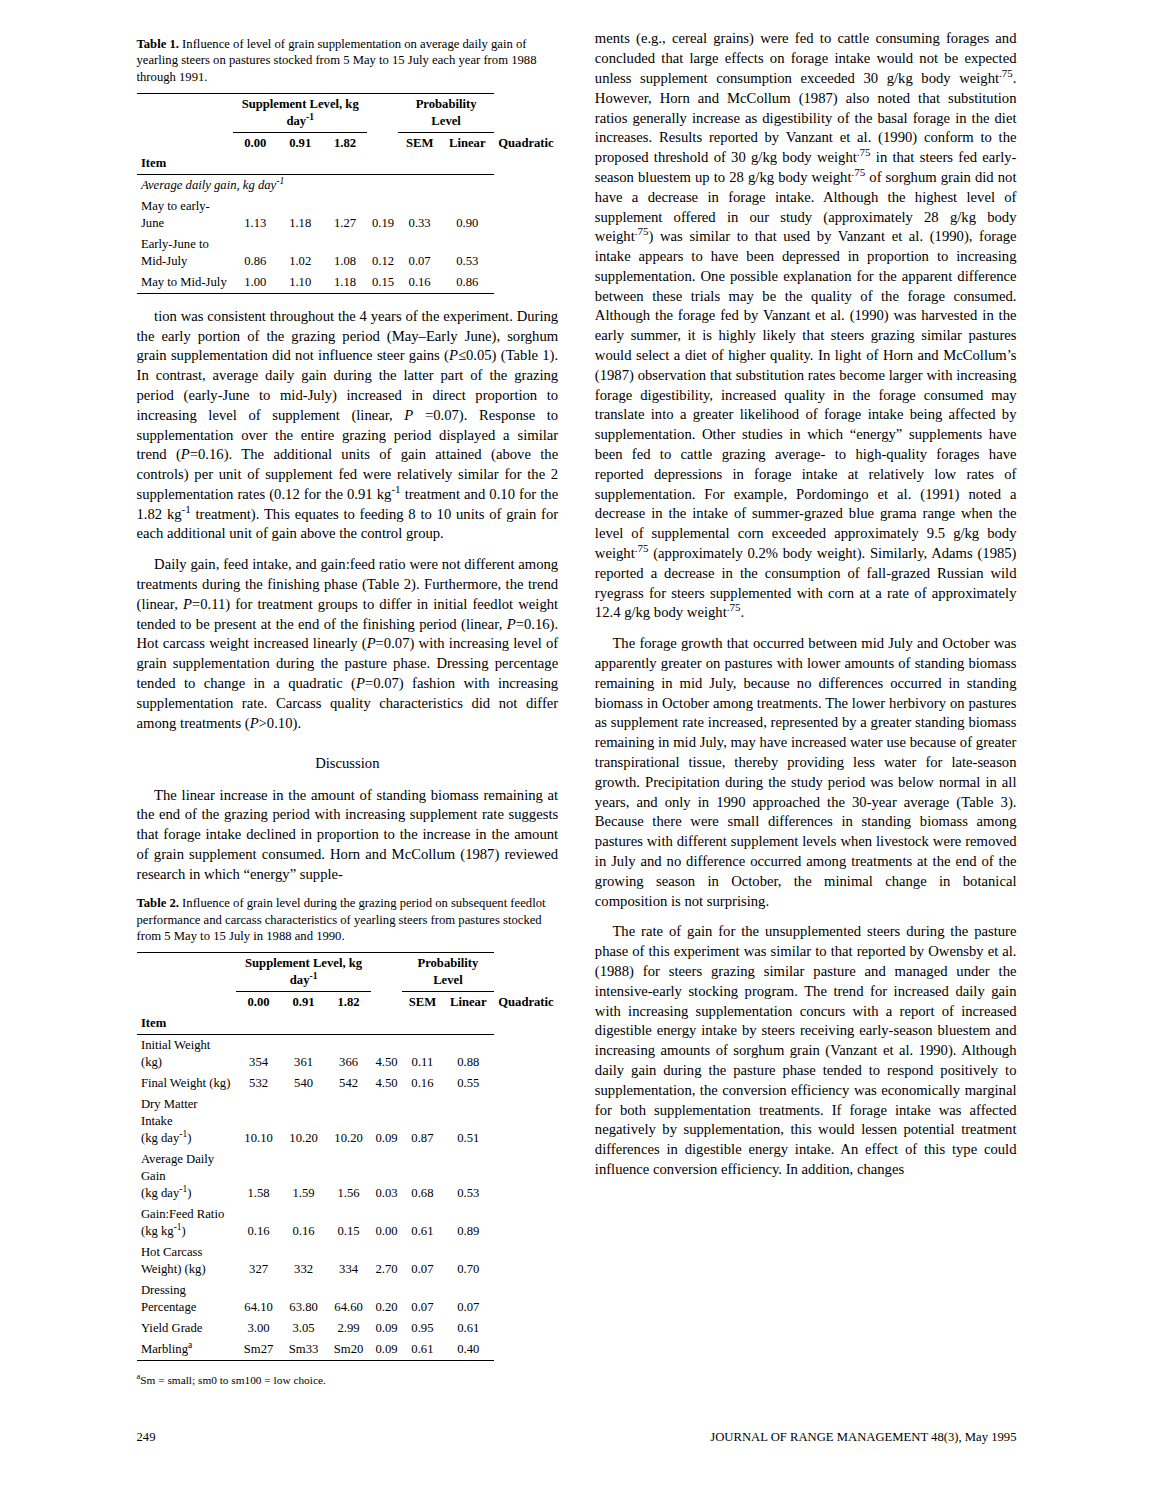Table 1. Influence of level of grain supplementation on average daily gain of yearling steers on pastures stocked from 5 May to 15 July each year from 1988 through 1991.
| | Supplement Level, kg day -1 | | Probability Level |
| --- | --- | --- | --- |
| 0.00 | 0.91 | 1.82 | SEM | Linear | Quadratic |
| Item | |
| Average daily gain, kg day -1 |
| May to early-June | 1.13 | 1.18 | 1.27 | 0.19 | 0.33 | 0.90 |
| Early-June to Mid-July | 0.86 | 1.02 | 1.08 | 0.12 | 0.07 | 0.53 |
| May to Mid-July | 1.00 | 1.10 | 1.18 | 0.15 | 0.16 | 0.86 |
tion was consistent throughout the 4 years of the experiment. During the early portion of the grazing period (May–Early June), sorghum grain supplementation did not influence steer gains (P≤0.05) (Table 1). In contrast, average daily gain during the latter part of the grazing period (early-June to mid-July) increased in direct proportion to increasing level of supplement (linear, P =0.07). Response to supplementation over the entire grazing period displayed a similar trend (P=0.16). The additional units of gain attained (above the controls) per unit of supplement fed were relatively similar for the 2 supplementation rates (0.12 for the 0.91 kg-1 treatment and 0.10 for the 1.82 kg-1 treatment). This equates to feeding 8 to 10 units of grain for each additional unit of gain above the control group.
Daily gain, feed intake, and gain:feed ratio were not different among treatments during the finishing phase (Table 2). Furthermore, the trend (linear, P=0.11) for treatment groups to differ in initial feedlot weight tended to be present at the end of the finishing period (linear, P=0.16). Hot carcass weight increased linearly (P=0.07) with increasing level of grain supplementation during the pasture phase. Dressing percentage tended to change in a quadratic (P=0.07) fashion with increasing supplementation rate. Carcass quality characteristics did not differ among treatments (P>0.10).
Discussion
The linear increase in the amount of standing biomass remaining at the end of the grazing period with increasing supplement rate suggests that forage intake declined in proportion to the increase in the amount of grain supplement consumed. Horn and McCollum (1987) reviewed research in which “energy” supple-
Table 2. Influence of grain level during the grazing period on subsequent feedlot performance and carcass characteristics of yearling steers from pastures stocked from 5 May to 15 July in 1988 and 1990.
| | Supplement Level, kg day -1 | | Probability Level |
| --- | --- | --- | --- |
| 0.00 | 0.91 | 1.82 | SEM | Linear | Quadratic |
| Item | |
| Initial Weight (kg) | 354 | 361 | 366 | 4.50 | 0.11 | 0.88 |
| Final Weight (kg) | 532 | 540 | 542 | 4.50 | 0.16 | 0.55 |
| Dry Matter Intake (kg day -1 ) | 10.10 | 10.20 | 10.20 | 0.09 | 0.87 | 0.51 |
| Average Daily Gain (kg day -1 ) | 1.58 | 1.59 | 1.56 | 0.03 | 0.68 | 0.53 |
| Gain:Feed Ratio (kg kg -1 ) | 0.16 | 0.16 | 0.15 | 0.00 | 0.61 | 0.89 |
| Hot Carcass Weight) (kg) | 327 | 332 | 334 | 2.70 | 0.07 | 0.70 |
| Dressing Percentage | 64.10 | 63.80 | 64.60 | 0.20 | 0.07 | 0.07 |
| Yield Grade | 3.00 | 3.05 | 2.99 | 0.09 | 0.95 | 0.61 |
| Marbling a | Sm27 | Sm33 | Sm20 | 0.09 | 0.61 | 0.40 |
aSm = small; sm0 to sm100 = low choice.
ments (e.g., cereal grains) were fed to cattle consuming forages and concluded that large effects on forage intake would not be expected unless supplement consumption exceeded 30 g/kg body weight.75. However, Horn and McCollum (1987) also noted that substitution ratios generally increase as digestibility of the basal forage in the diet increases. Results reported by Vanzant et al. (1990) conform to the proposed threshold of 30 g/kg body weight.75 in that steers fed early-season bluestem up to 28 g/kg body weight.75 of sorghum grain did not have a decrease in forage intake. Although the highest level of supplement offered in our study (approximately 28 g/kg body weight.75) was similar to that used by Vanzant et al. (1990), forage intake appears to have been depressed in proportion to increasing supplementation. One possible explanation for the apparent difference between these trials may be the quality of the forage consumed. Although the forage fed by Vanzant et al. (1990) was harvested in the early summer, it is highly likely that steers grazing similar pastures would select a diet of higher quality. In light of Horn and McCollum’s (1987) observation that substitution rates become larger with increasing forage digestibility, increased quality in the forage consumed may translate into a greater likelihood of forage intake being affected by supplementation. Other studies in which “energy” supplements have been fed to cattle grazing average- to high-quality forages have reported depressions in forage intake at relatively low rates of supplementation. For example, Pordomingo et al. (1991) noted a decrease in the intake of summer-grazed blue grama range when the level of supplemental corn exceeded approximately 9.5 g/kg body weight.75 (approximately 0.2% body weight). Similarly, Adams (1985) reported a decrease in the consumption of fall-grazed Russian wild ryegrass for steers supplemented with corn at a rate of approximately 12.4 g/kg body weight.75.
The forage growth that occurred between mid July and October was apparently greater on pastures with lower amounts of standing biomass remaining in mid July, because no differences occurred in standing biomass in October among treatments. The lower herbivory on pastures as supplement rate increased, represented by a greater standing biomass remaining in mid July, may have increased water use because of greater transpirational tissue, thereby providing less water for late-season growth. Precipitation during the study period was below normal in all years, and only in 1990 approached the 30-year average (Table 3). Because there were small differences in standing biomass among pastures with different supplement levels when livestock were removed in July and no difference occurred among treatments at the end of the growing season in October, the minimal change in botanical composition is not surprising.
The rate of gain for the unsupplemented steers during the pasture phase of this experiment was similar to that reported by Owensby et al. (1988) for steers grazing similar pasture and managed under the intensive-early stocking program. The trend for increased daily gain with increasing supplementation concurs with a report of increased digestible energy intake by steers receiving early-season bluestem and increasing amounts of sorghum grain (Vanzant et al. 1990). Although daily gain during the pasture phase tended to respond positively to supplementation, the conversion efficiency was economically marginal for both supplementation treatments. If forage intake was affected negatively by supplementation, this would lessen potential treatment differences in digestible energy intake. An effect of this type could influence conversion efficiency. In addition, changes
249
JOURNAL OF RANGE MANAGEMENT 48(3), May 1995